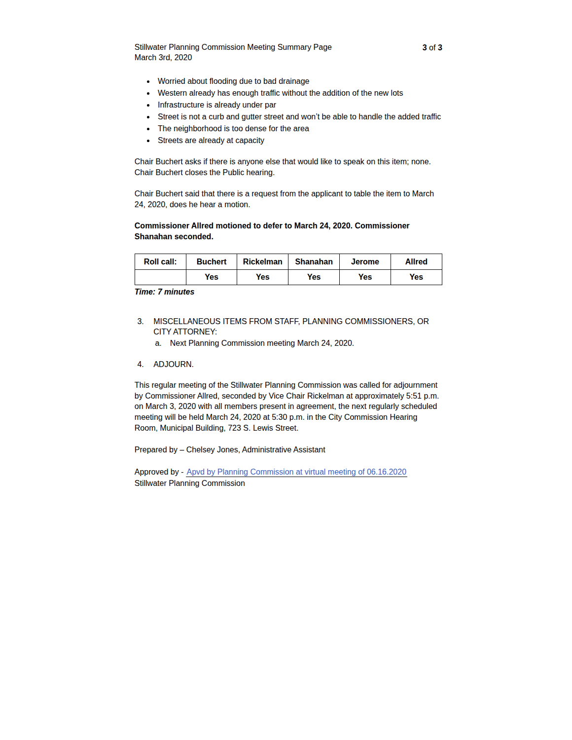Stillwater Planning Commission Meeting Summary Page
March 3rd, 2020
3 of 3
Worried about flooding due to bad drainage
Western already has enough traffic without the addition of the new lots
Infrastructure is already under par
Street is not a curb and gutter street and won’t be able to handle the added traffic
The neighborhood is too dense for the area
Streets are already at capacity
Chair Buchert asks if there is anyone else that would like to speak on this item; none. Chair Buchert closes the Public hearing.
Chair Buchert said that there is a request from the applicant to table the item to March 24, 2020, does he hear a motion.
Commissioner Allred motioned to defer to March 24, 2020. Commissioner Shanahan seconded.
| Roll call: | Buchert | Rickelman | Shanahan | Jerome | Allred |
| | Yes | Yes | Yes | Yes | Yes |
Time: 7 minutes
3. MISCELLANEOUS ITEMS FROM STAFF, PLANNING COMMISSIONERS, OR CITY ATTORNEY:
a. Next Planning Commission meeting March 24, 2020.
4. ADJOURN.
This regular meeting of the Stillwater Planning Commission was called for adjournment by Commissioner Allred, seconded by Vice Chair Rickelman at approximately 5:51 p.m. on March 3, 2020 with all members present in agreement, the next regularly scheduled meeting will be held March 24, 2020 at 5:30 p.m. in the City Commission Hearing Room, Municipal Building, 723 S. Lewis Street.
Prepared by – Chelsey Jones, Administrative Assistant
Approved by - Apvd by Planning Commission at virtual meeting of 06.16.2020
Stillwater Planning Commission